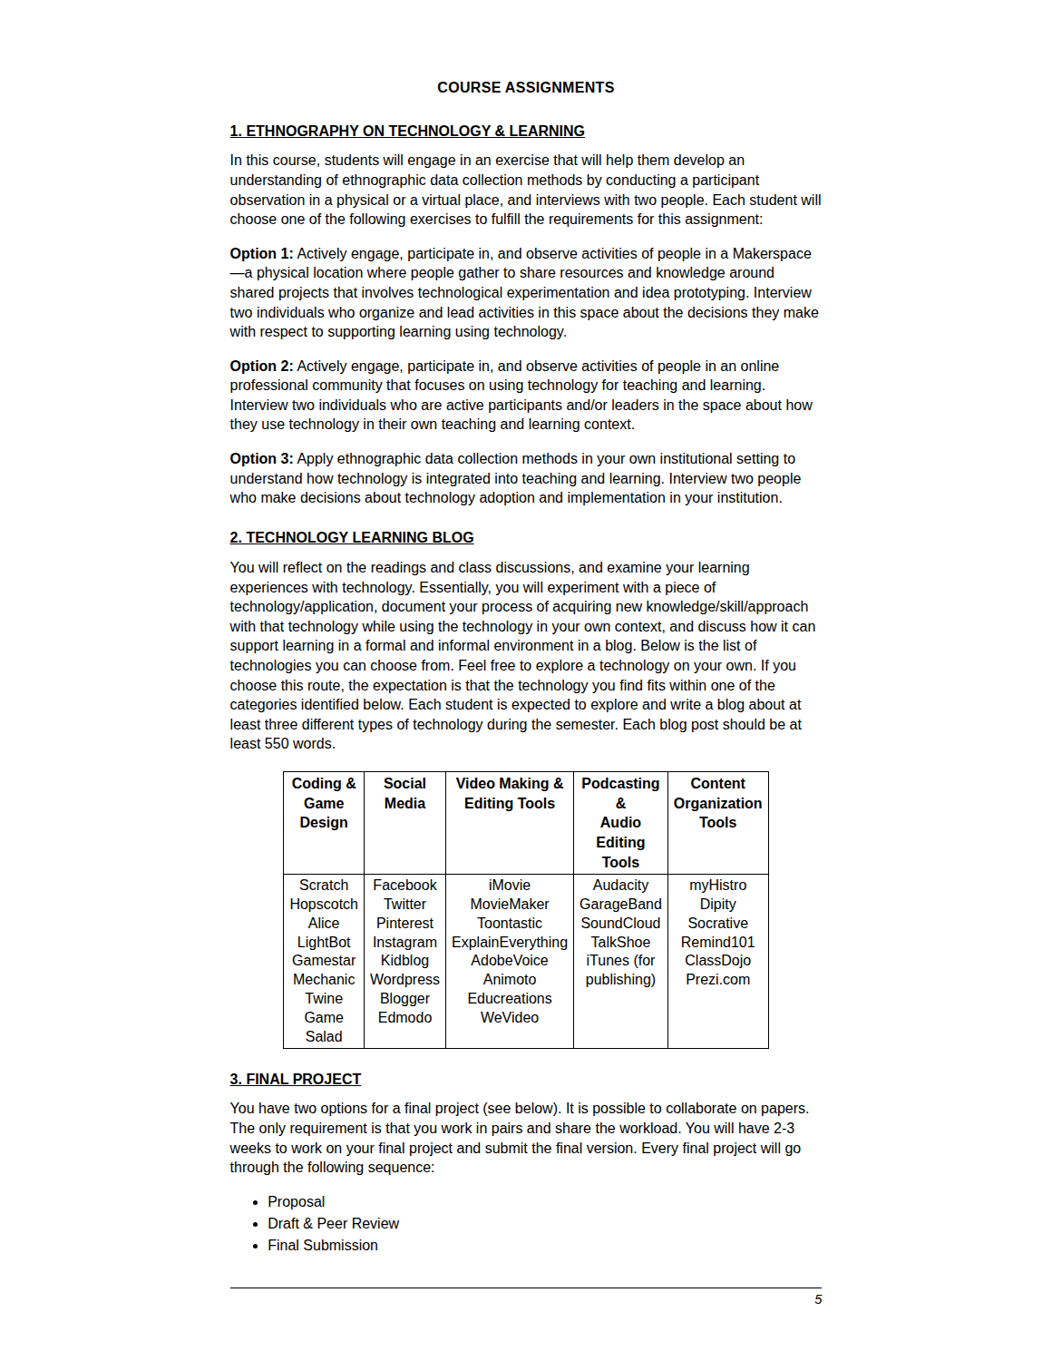COURSE ASSIGNMENTS
1. ETHNOGRAPHY ON TECHNOLOGY & LEARNING
In this course, students will engage in an exercise that will help them develop an understanding of ethnographic data collection methods by conducting a participant observation in a physical or a virtual place, and interviews with two people. Each student will choose one of the following exercises to fulfill the requirements for this assignment:
Option 1: Actively engage, participate in, and observe activities of people in a Makerspace—a physical location where people gather to share resources and knowledge around shared projects that involves technological experimentation and idea prototyping. Interview two individuals who organize and lead activities in this space about the decisions they make with respect to supporting learning using technology.
Option 2: Actively engage, participate in, and observe activities of people in an online professional community that focuses on using technology for teaching and learning. Interview two individuals who are active participants and/or leaders in the space about how they use technology in their own teaching and learning context.
Option 3: Apply ethnographic data collection methods in your own institutional setting to understand how technology is integrated into teaching and learning. Interview two people who make decisions about technology adoption and implementation in your institution.
2. TECHNOLOGY LEARNING BLOG
You will reflect on the readings and class discussions, and examine your learning experiences with technology. Essentially, you will experiment with a piece of technology/application, document your process of acquiring new knowledge/skill/approach with that technology while using the technology in your own context, and discuss how it can support learning in a formal and informal environment in a blog. Below is the list of technologies you can choose from. Feel free to explore a technology on your own. If you choose this route, the expectation is that the technology you find fits within one of the categories identified below. Each student is expected to explore and write a blog about at least three different types of technology during the semester. Each blog post should be at least 550 words.
| Coding & Game Design | Social Media | Video Making & Editing Tools | Podcasting & Audio Editing Tools | Content Organization Tools |
| --- | --- | --- | --- | --- |
| Scratch Hopscotch Alice LightBot Gamestar Mechanic Twine Game Salad | Facebook Twitter Pinterest Instagram Kidblog Wordpress Blogger Edmodo | iMovie MovieMaker Toontastic ExplainEverything AdobeVoice Animoto Educreations WeVideo | Audacity GarageBand SoundCloud TalkShoe iTunes (for publishing) | myHistro Dipity Socrative Remind101 ClassDojo Prezi.com |
3. FINAL PROJECT
You have two options for a final project (see below). It is possible to collaborate on papers. The only requirement is that you work in pairs and share the workload. You will have 2-3 weeks to work on your final project and submit the final version. Every final project will go through the following sequence:
Proposal
Draft & Peer Review
Final Submission
5